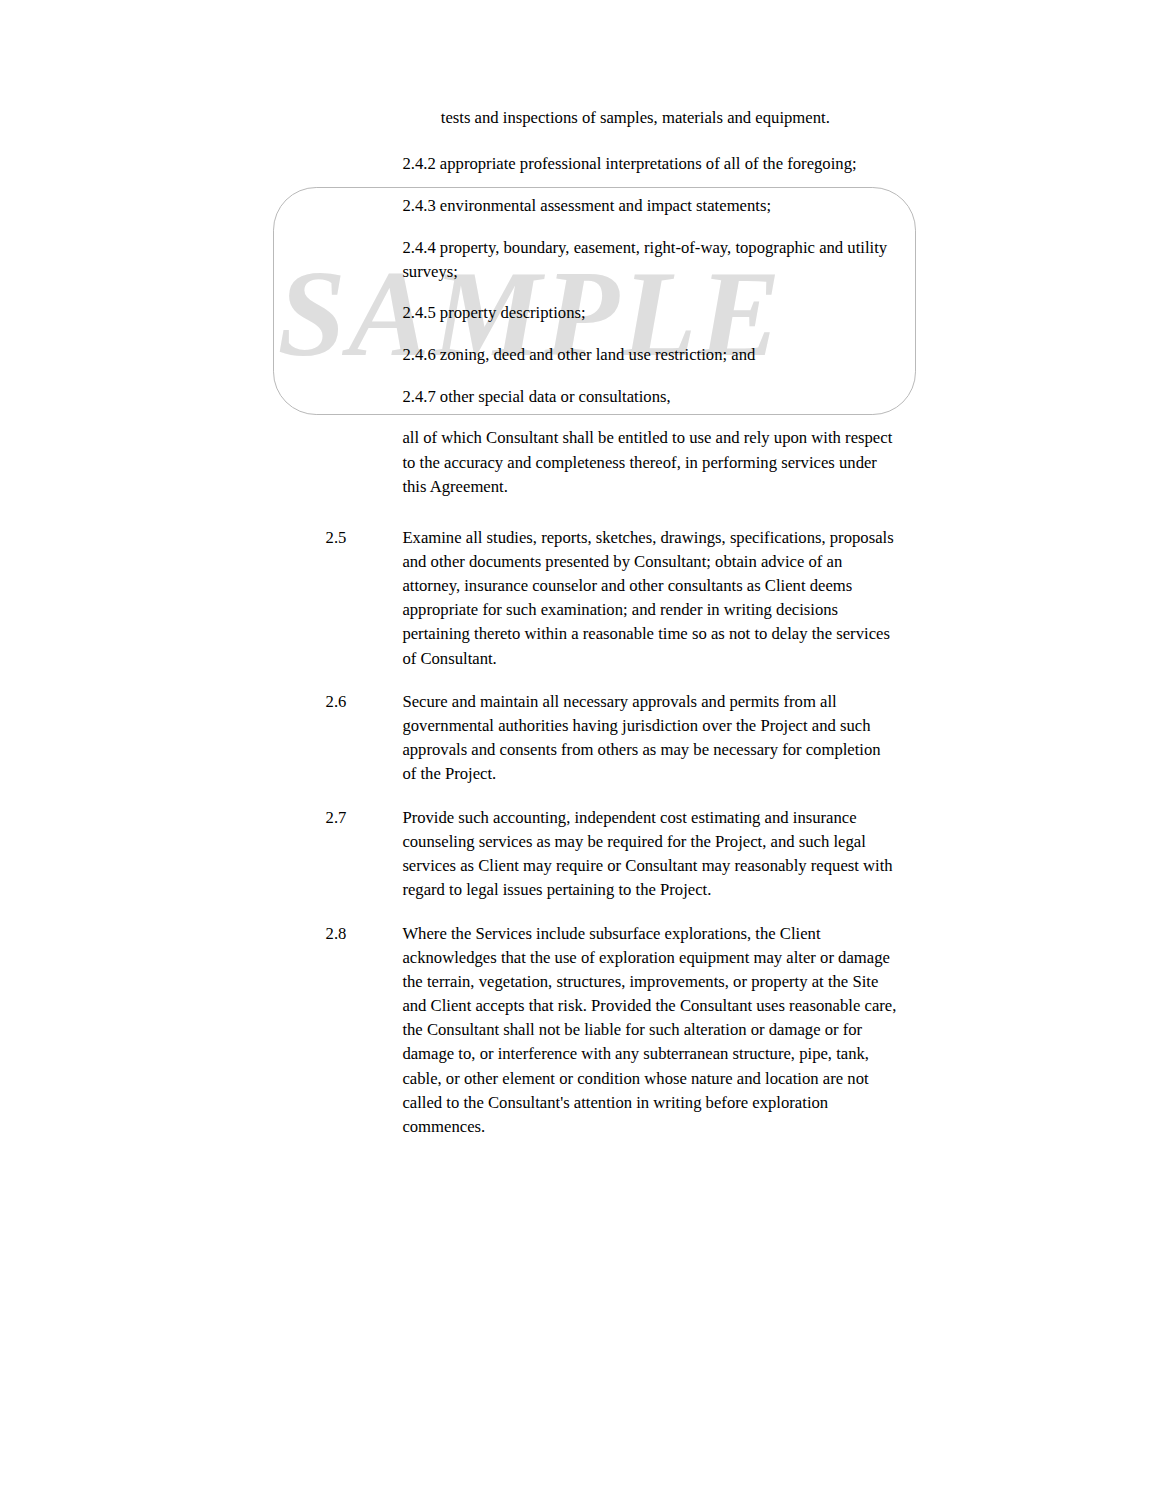SAMPLE
tests and inspections of samples, materials and equipment.
2.4.2 appropriate professional interpretations of all of the foregoing;
2.4.3 environmental assessment and impact statements;
2.4.4 property, boundary, easement, right-of-way, topographic and utility surveys;
2.4.5 property descriptions;
2.4.6 zoning, deed and other land use restriction; and
2.4.7 other special data or consultations,
all of which Consultant shall be entitled to use and rely upon with respect to the accuracy and completeness thereof, in performing services under this Agreement.
2.5
Examine all studies, reports, sketches, drawings, specifications, proposals and other documents presented by Consultant; obtain advice of an attorney, insurance counselor and other consultants as Client deems appropriate for such examination; and render in writing decisions pertaining thereto within a reasonable time so as not to delay the services of Consultant.
2.6
Secure and maintain all necessary approvals and permits from all governmental authorities having jurisdiction over the Project and such approvals and consents from others as may be necessary for completion of the Project.
2.7
Provide such accounting, independent cost estimating and insurance counseling services as may be required for the Project, and such legal services as Client may require or Consultant may reasonably request with regard to legal issues pertaining to the Project.
2.8
Where the Services include subsurface explorations, the Client acknowledges that the use of exploration equipment may alter or damage the terrain, vegetation, structures, improvements, or property at the Site and Client accepts that risk. Provided the Consultant uses reasonable care, the Consultant shall not be liable for such alteration or damage or for damage to, or interference with any subterranean structure, pipe, tank, cable, or other element or condition whose nature and location are not called to the Consultant's attention in writing before exploration commences.